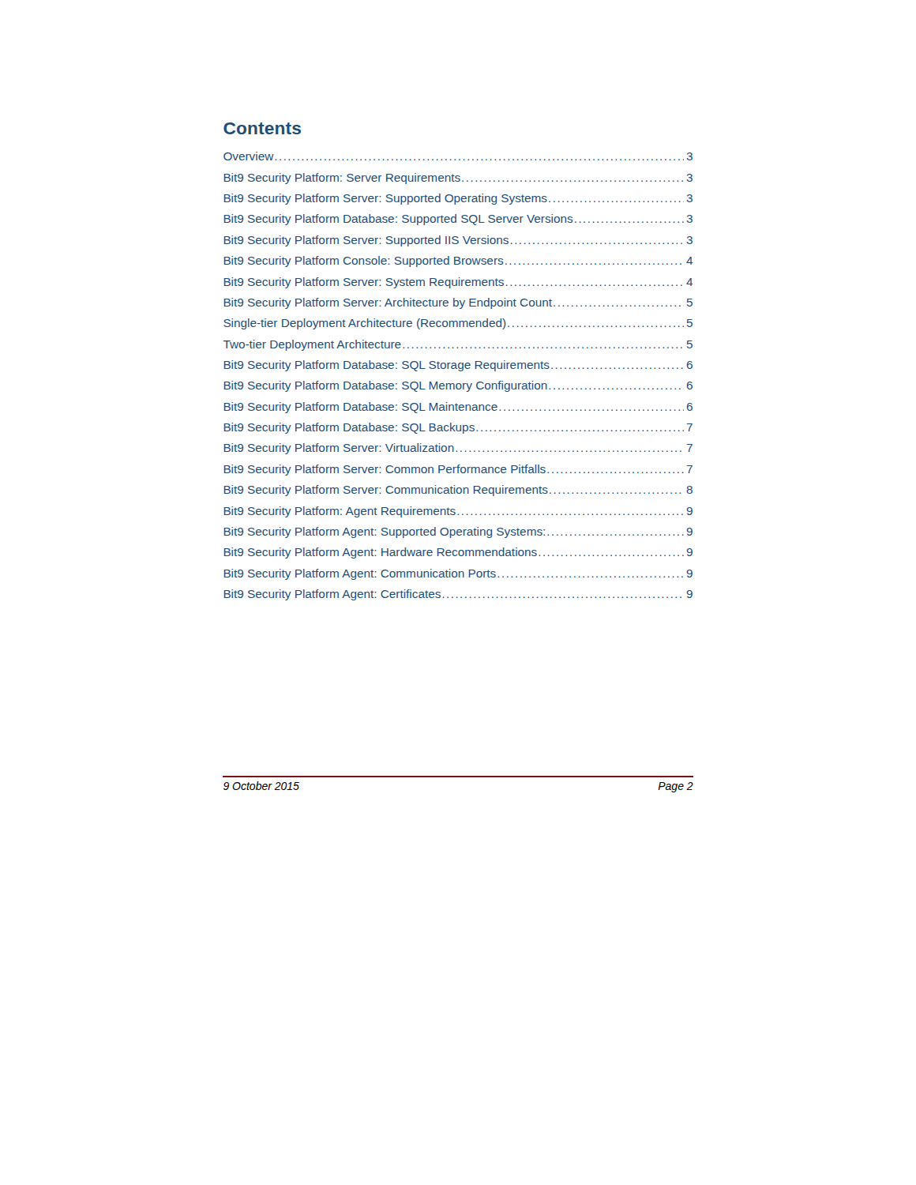Contents
Overview........................................................................................................................................... 3
Bit9 Security Platform: Server Requirements.............................................................................................. 3
Bit9 Security Platform Server: Supported Operating Systems.............................................................. 3
Bit9 Security Platform Database: Supported SQL Server Versions......................................................... 3
Bit9 Security Platform Server: Supported IIS Versions............................................................................. 3
Bit9 Security Platform Console: Supported Browsers.............................................................................. 4
Bit9 Security Platform Server: System Requirements.............................................................................. 4
Bit9 Security Platform Server: Architecture by Endpoint Count............................................................. 5
Single-tier Deployment Architecture (Recommended)......................................................................... 5
Two-tier Deployment Architecture....................................................................................................... 5
Bit9 Security Platform Database: SQL Storage Requirements................................................................ 6
Bit9 Security Platform Database: SQL Memory Configuration............................................................... 6
Bit9 Security Platform Database: SQL Maintenance................................................................................ 6
Bit9 Security Platform Database: SQL Backups......................................................................................... 7
Bit9 Security Platform Server: Virtualization............................................................................................. 7
Bit9 Security Platform Server: Common Performance Pitfalls................................................................ 7
Bit9 Security Platform Server: Communication Requirements............................................................... 8
Bit9 Security Platform: Agent Requirements................................................................................................ 9
Bit9 Security Platform Agent: Supported Operating Systems:................................................................ 9
Bit9 Security Platform Agent: Hardware Recommendations................................................................... 9
Bit9 Security Platform Agent: Communication Ports............................................................................... 9
Bit9 Security Platform Agent: Certificates............................................................................................... 9
9 October 2015 Page 2